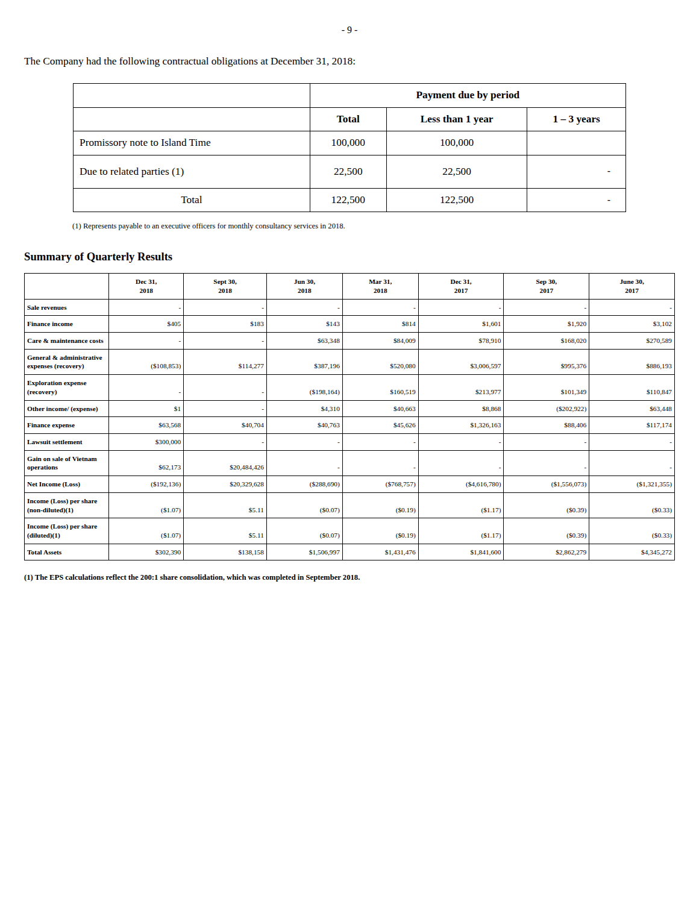- 9 -
The Company had the following contractual obligations at December 31, 2018:
| | Payment due by period |
| | Total | Less than 1 year | 1 – 3 years |
| Promissory note to Island Time | 100,000 | 100,000 | |
| Due to related parties (1) | 22,500 | 22,500 | - |
| Total | 122,500 | 122,500 | - |
(1) Represents payable to an executive officers for monthly consultancy services in 2018.
Summary of Quarterly Results
| | Dec 31, 2018 | Sept 30, 2018 | Jun 30, 2018 | Mar 31, 2018 | Dec 31, 2017 | Sep 30, 2017 | June 30, 2017 |
| --- | --- | --- | --- | --- | --- | --- | --- |
| Sale revenues | - | - | - | - | - | - | - |
| Finance income | $405 | $183 | $143 | $814 | $1,601 | $1,920 | $3,102 |
| Care & maintenance costs | - | - | $63,348 | $84,009 | $78,910 | $168,020 | $270,589 |
| General & administrative expenses (recovery) | ($108,853) | $114,277 | $387,196 | $520,080 | $3,006,597 | $995,376 | $886,193 |
| Exploration expense (recovery) | - | - | ($198,164) | $160,519 | $213,977 | $101,349 | $110,847 |
| Other income/ (expense) | $1 | - | $4,310 | $40,663 | $8,868 | ($202,922) | $63,448 |
| Finance expense | $63,568 | $40,704 | $40,763 | $45,626 | $1,326,163 | $88,406 | $117,174 |
| Lawsuit settlement | $300,000 | - | - | - | - | - | - |
| Gain on sale of Vietnam operations | $62,173 | $20,484,426 | - | - | - | - | - |
| Net Income (Loss) | ($192,136) | $20,329,628 | ($288,690) | ($768,757) | ($4,616,780) | ($1,556,073) | ($1,321,355) |
| Income (Loss) per share (non-diluted)(1) | ($1.07) | $5.11 | ($0.07) | ($0.19) | ($1.17) | ($0.39) | ($0.33) |
| Income (Loss) per share (diluted)(1) | ($1.07) | $5.11 | ($0.07) | ($0.19) | ($1.17) | ($0.39) | ($0.33) |
| Total Assets | $302,390 | $138,158 | $1,506,997 | $1,431,476 | $1,841,600 | $2,862,279 | $4,345,272 |
(1) The EPS calculations reflect the 200:1 share consolidation, which was completed in September 2018.